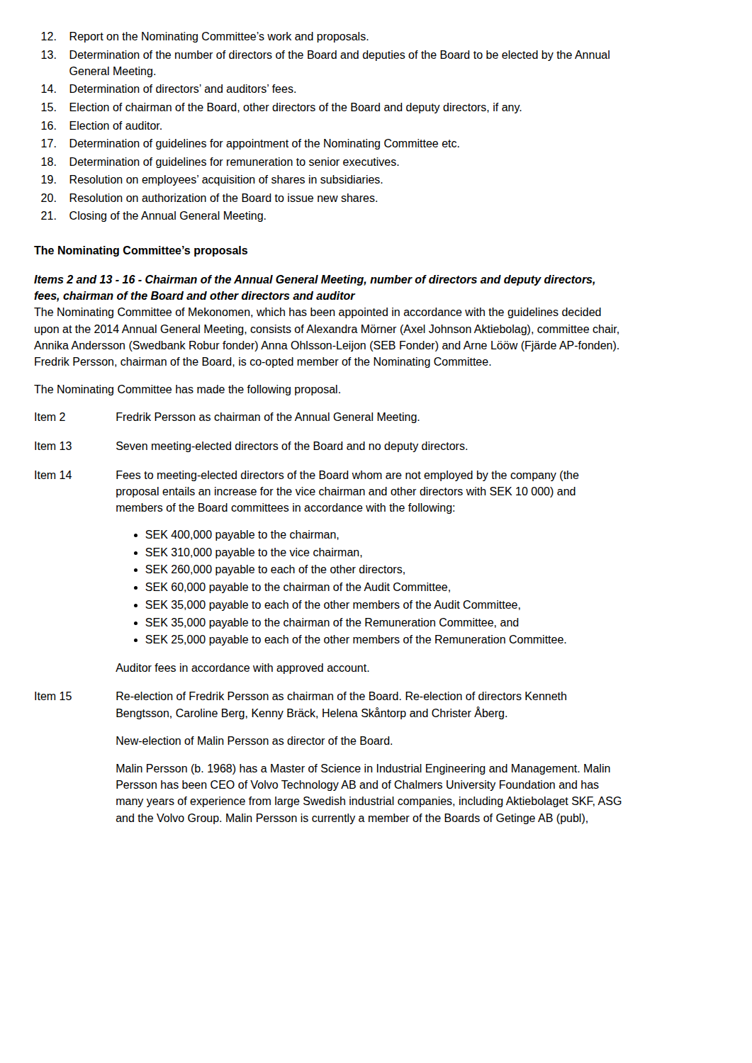12. Report on the Nominating Committee’s work and proposals.
13. Determination of the number of directors of the Board and deputies of the Board to be elected by the Annual General Meeting.
14. Determination of directors’ and auditors’ fees.
15. Election of chairman of the Board, other directors of the Board and deputy directors, if any.
16. Election of auditor.
17. Determination of guidelines for appointment of the Nominating Committee etc.
18. Determination of guidelines for remuneration to senior executives.
19. Resolution on employees’ acquisition of shares in subsidiaries.
20. Resolution on authorization of the Board to issue new shares.
21. Closing of the Annual General Meeting.
The Nominating Committee’s proposals
Items 2 and 13 - 16 - Chairman of the Annual General Meeting, number of directors and deputy directors, fees, chairman of the Board and other directors and auditor
The Nominating Committee of Mekonomen, which has been appointed in accordance with the guidelines decided upon at the 2014 Annual General Meeting, consists of Alexandra Mörner (Axel Johnson Aktiebolag), committee chair, Annika Andersson (Swedbank Robur fonder) Anna Ohlsson-Leijon (SEB Fonder) and Arne Lööw (Fjärde AP-fonden). Fredrik Persson, chairman of the Board, is co-opted member of the Nominating Committee.
The Nominating Committee has made the following proposal.
| Item 2 | Fredrik Persson as chairman of the Annual General Meeting. |
| Item 13 | Seven meeting-elected directors of the Board and no deputy directors. |
| Item 14 | Fees to meeting-elected directors of the Board whom are not employed by the company (the proposal entails an increase for the vice chairman and other directors with SEK 10 000) and members of the Board committees in accordance with the following: SEK 400,000 payable to the chairman, SEK 310,000 payable to the vice chairman, SEK 260,000 payable to each of the other directors, SEK 60,000 payable to the chairman of the Audit Committee, SEK 35,000 payable to each of the other members of the Audit Committee, SEK 35,000 payable to the chairman of the Remuneration Committee, and SEK 25,000 payable to each of the other members of the Remuneration Committee. Auditor fees in accordance with approved account. |
| Item 15 | Re-election of Fredrik Persson as chairman of the Board. Re-election of directors Kenneth Bengtsson, Caroline Berg, Kenny Bräck, Helena Skåntorp and Christer Åberg. New-election of Malin Persson as director of the Board. Malin Persson (b. 1968) has a Master of Science in Industrial Engineering and Management. Malin Persson has been CEO of Volvo Technology AB and of Chalmers University Foundation and has many years of experience from large Swedish industrial companies, including Aktiebolaget SKF, ASG and the Volvo Group. Malin Persson is currently a member of the Boards of Getinge AB (publ), |